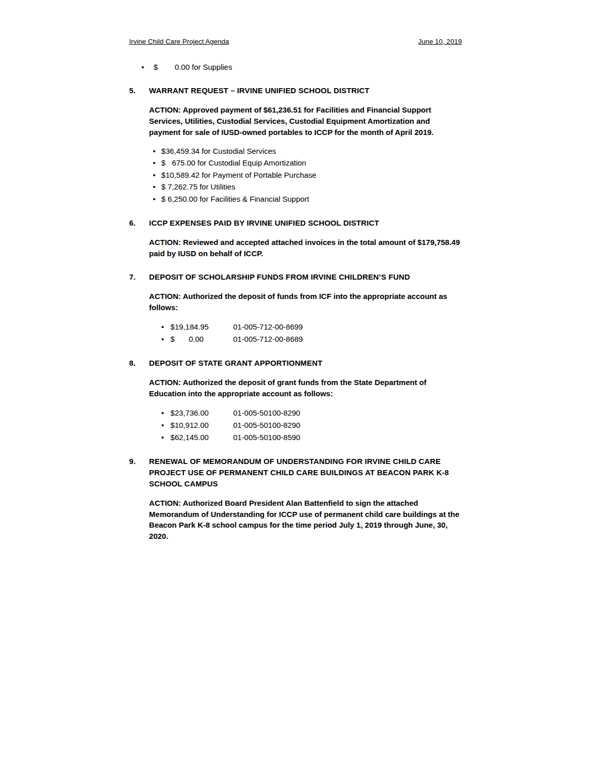Irvine Child Care Project Agenda June 10, 2019
• $ 0.00 for Supplies
5.
WARRANT REQUEST – IRVINE UNIFIED SCHOOL DISTRICT
ACTION: Approved payment of $61,236.51 for Facilities and Financial Support Services, Utilities, Custodial Services, Custodial Equipment Amortization and payment for sale of IUSD-owned portables to ICCP for the month of April 2019.
$36,459.34 for Custodial Services
$ 675.00 for Custodial Equip Amortization
$10,589.42 for Payment of Portable Purchase
$ 7,262.75 for Utilities
$ 6,250.00 for Facilities & Financial Support
6.
ICCP EXPENSES PAID BY IRVINE UNIFIED SCHOOL DISTRICT
ACTION: Reviewed and accepted attached invoices in the total amount of $179,758.49 paid by IUSD on behalf of ICCP.
7.
DEPOSIT OF SCHOLARSHIP FUNDS FROM IRVINE CHILDREN’S FUND
ACTION: Authorized the deposit of funds from ICF into the appropriate account as follows:
| • | $19,184.95 | 01-005-712-00-8699 |
| • | $ 0.00 | 01-005-712-00-8689 |
8.
DEPOSIT OF STATE GRANT APPORTIONMENT
ACTION: Authorized the deposit of grant funds from the State Department of Education into the appropriate account as follows:
| • | $23,736.00 | 01-005-50100-8290 |
| • | $10,912.00 | 01-005-50100-8290 |
| • | $62,145.00 | 01-005-50100-8590 |
9.
RENEWAL OF MEMORANDUM OF UNDERSTANDING FOR IRVINE CHILD CARE PROJECT USE OF PERMANENT CHILD CARE BUILDINGS AT BEACON PARK K-8 SCHOOL CAMPUS
ACTION: Authorized Board President Alan Battenfield to sign the attached Memorandum of Understanding for ICCP use of permanent child care buildings at the Beacon Park K-8 school campus for the time period July 1, 2019 through June, 30, 2020.